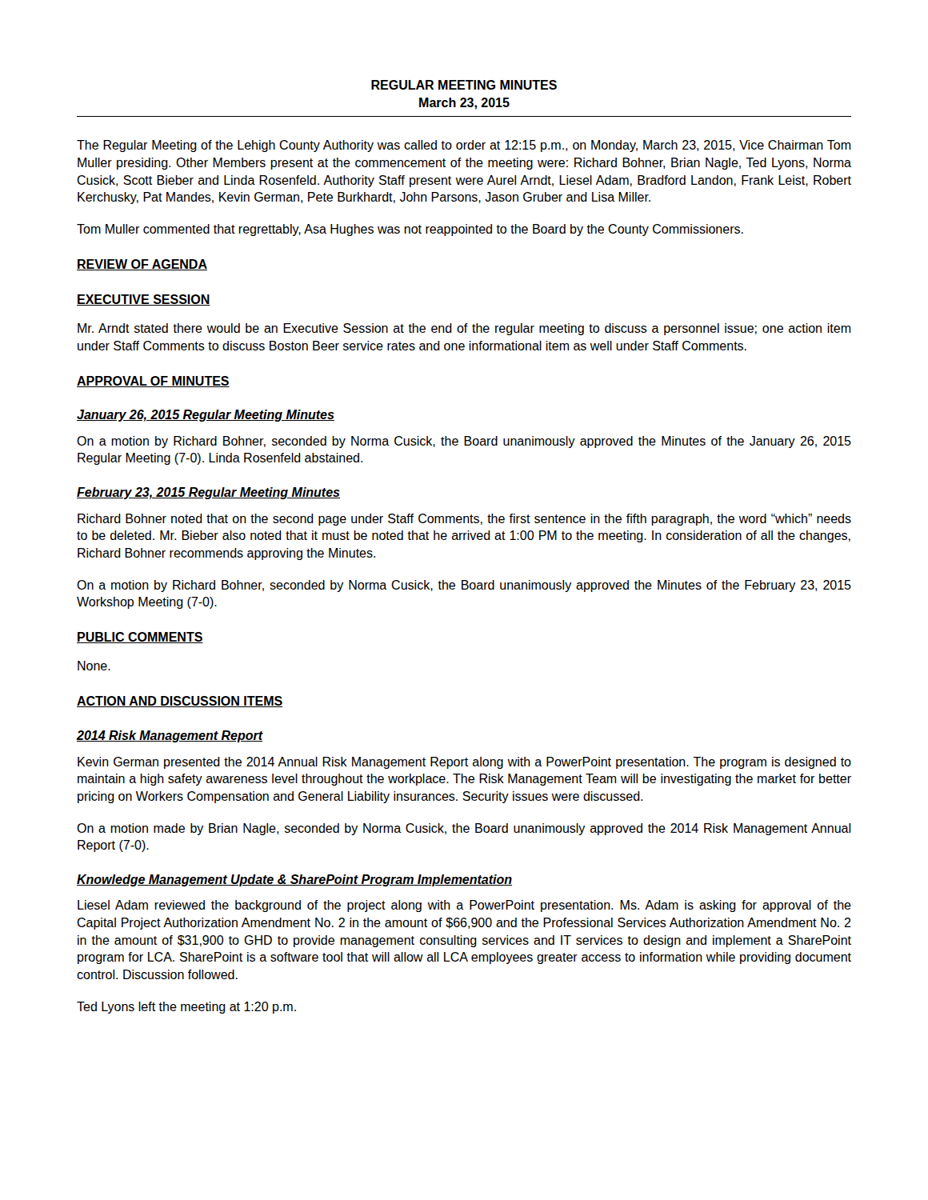REGULAR MEETING MINUTES March 23, 2015
The Regular Meeting of the Lehigh County Authority was called to order at 12:15 p.m., on Monday, March 23, 2015, Vice Chairman Tom Muller presiding. Other Members present at the commencement of the meeting were: Richard Bohner, Brian Nagle, Ted Lyons, Norma Cusick, Scott Bieber and Linda Rosenfeld. Authority Staff present were Aurel Arndt, Liesel Adam, Bradford Landon, Frank Leist, Robert Kerchusky, Pat Mandes, Kevin German, Pete Burkhardt, John Parsons, Jason Gruber and Lisa Miller.
Tom Muller commented that regrettably, Asa Hughes was not reappointed to the Board by the County Commissioners.
REVIEW OF AGENDA
EXECUTIVE SESSION
Mr. Arndt stated there would be an Executive Session at the end of the regular meeting to discuss a personnel issue; one action item under Staff Comments to discuss Boston Beer service rates and one informational item as well under Staff Comments.
APPROVAL OF MINUTES
January 26, 2015 Regular Meeting Minutes
On a motion by Richard Bohner, seconded by Norma Cusick, the Board unanimously approved the Minutes of the January 26, 2015 Regular Meeting (7-0). Linda Rosenfeld abstained.
February 23, 2015 Regular Meeting Minutes
Richard Bohner noted that on the second page under Staff Comments, the first sentence in the fifth paragraph, the word “which” needs to be deleted. Mr. Bieber also noted that it must be noted that he arrived at 1:00 PM to the meeting. In consideration of all the changes, Richard Bohner recommends approving the Minutes.
On a motion by Richard Bohner, seconded by Norma Cusick, the Board unanimously approved the Minutes of the February 23, 2015 Workshop Meeting (7-0).
PUBLIC COMMENTS
None.
ACTION AND DISCUSSION ITEMS
2014 Risk Management Report
Kevin German presented the 2014 Annual Risk Management Report along with a PowerPoint presentation. The program is designed to maintain a high safety awareness level throughout the workplace. The Risk Management Team will be investigating the market for better pricing on Workers Compensation and General Liability insurances. Security issues were discussed.
On a motion made by Brian Nagle, seconded by Norma Cusick, the Board unanimously approved the 2014 Risk Management Annual Report (7-0).
Knowledge Management Update & SharePoint Program Implementation
Liesel Adam reviewed the background of the project along with a PowerPoint presentation. Ms. Adam is asking for approval of the Capital Project Authorization Amendment No. 2 in the amount of $66,900 and the Professional Services Authorization Amendment No. 2 in the amount of $31,900 to GHD to provide management consulting services and IT services to design and implement a SharePoint program for LCA. SharePoint is a software tool that will allow all LCA employees greater access to information while providing document control. Discussion followed.
Ted Lyons left the meeting at 1:20 p.m.